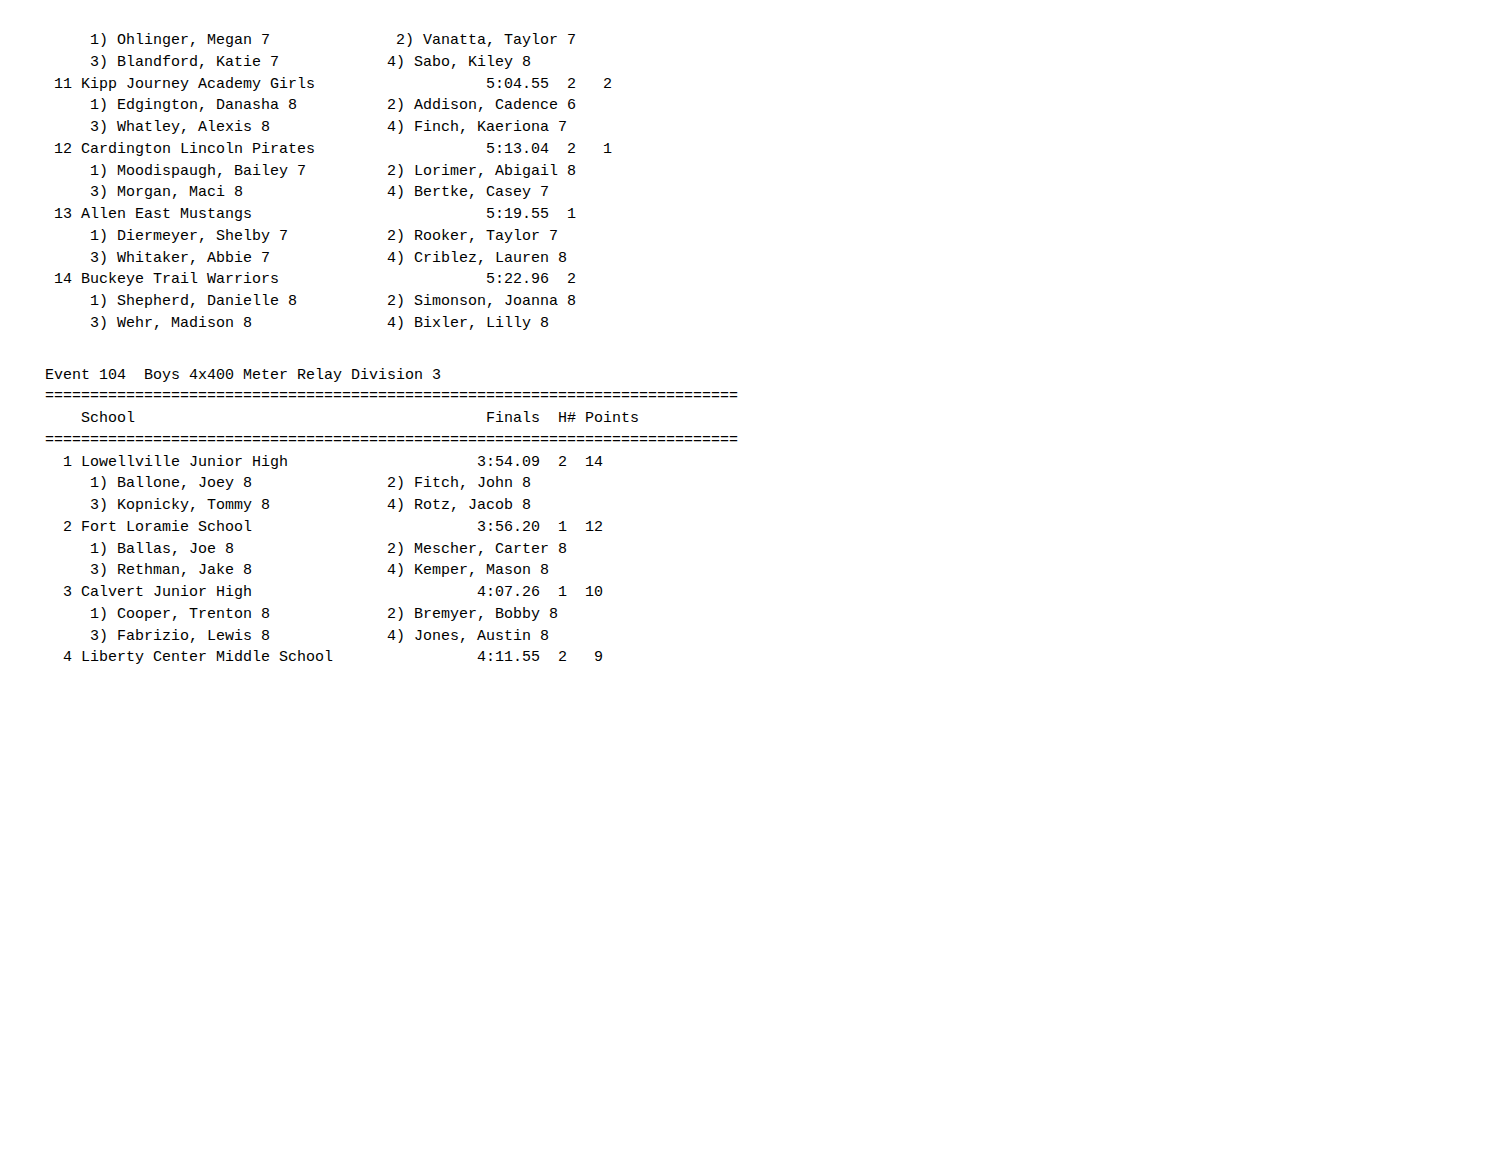1) Ohlinger, Megan 7              2) Vanatta, Taylor 7
     3) Blandford, Katie 7            4) Sabo, Kiley 8
 11 Kipp Journey Academy Girls                   5:04.55  2   2
     1) Edgington, Danasha 8          2) Addison, Cadence 6
     3) Whatley, Alexis 8             4) Finch, Kaeriona 7
 12 Cardington Lincoln Pirates                   5:13.04  2   1
     1) Moodispaugh, Bailey 7         2) Lorimer, Abigail 8
     3) Morgan, Maci 8                4) Bertke, Casey 7
 13 Allen East Mustangs                          5:19.55  1
     1) Diermeyer, Shelby 7           2) Rooker, Taylor 7
     3) Whitaker, Abbie 7             4) Criblez, Lauren 8
 14 Buckeye Trail Warriors                       5:22.96  2
     1) Shepherd, Danielle 8          2) Simonson, Joanna 8
     3) Wehr, Madison 8               4) Bixler, Lilly 8
Event 104  Boys 4x400 Meter Relay Division 3
=============================================================================
    School                                       Finals  H# Points
=============================================================================
  1 Lowellville Junior High                     3:54.09  2  14
     1) Ballone, Joey 8               2) Fitch, John 8
     3) Kopnicky, Tommy 8             4) Rotz, Jacob 8
  2 Fort Loramie School                         3:56.20  1  12
     1) Ballas, Joe 8                 2) Mescher, Carter 8
     3) Rethman, Jake 8               4) Kemper, Mason 8
  3 Calvert Junior High                         4:07.26  1  10
     1) Cooper, Trenton 8             2) Bremyer, Bobby 8
     3) Fabrizio, Lewis 8             4) Jones, Austin 8
  4 Liberty Center Middle School                4:11.55  2   9